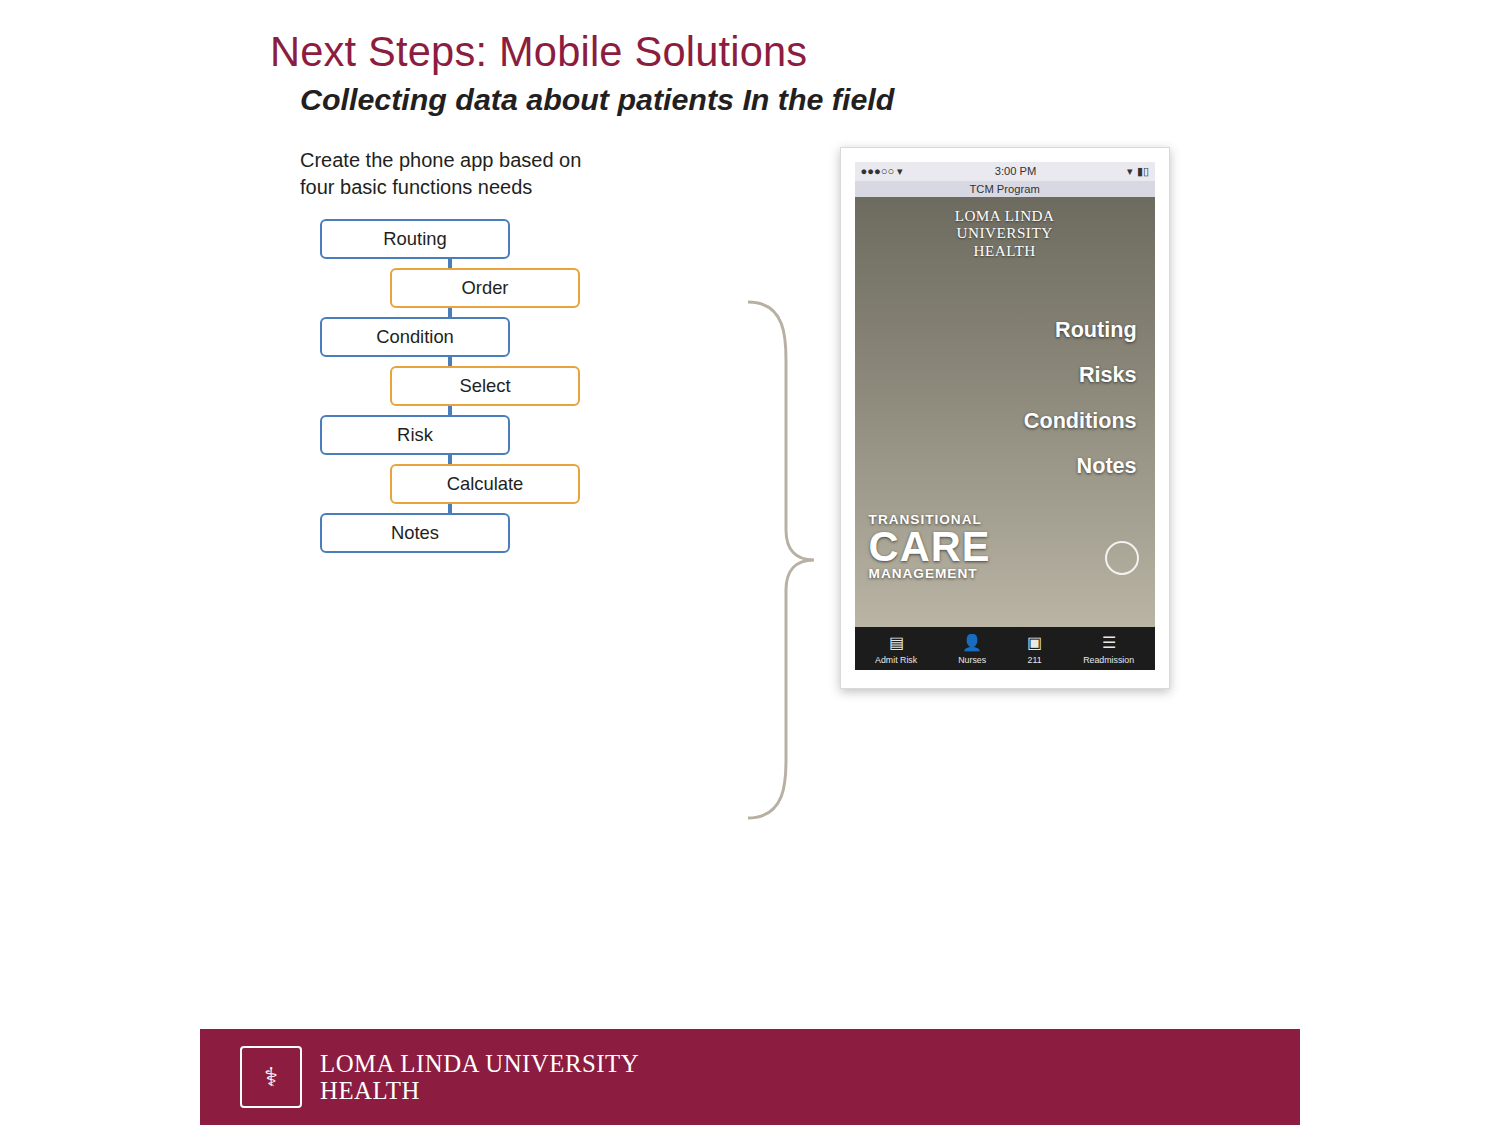Next Steps: Mobile Solutions
Collecting data about patients In the field
Create the phone app based on four basic functions needs
Routing
Order
Condition
Select
Risk
Calculate
Notes
●●●○○ ▾ 3:00 PM ▾ ▮▯
TCM Program
LOMA LINDA
UNIVERSITY
HEALTH
Routing
Risks
Conditions
Notes
TRANSITIONAL
CARE
MANAGEMENT
▤Admit Risk
👤Nurses
▣211
☰Readmission
⚕
LOMA LINDA UNIVERSITY
HEALTH